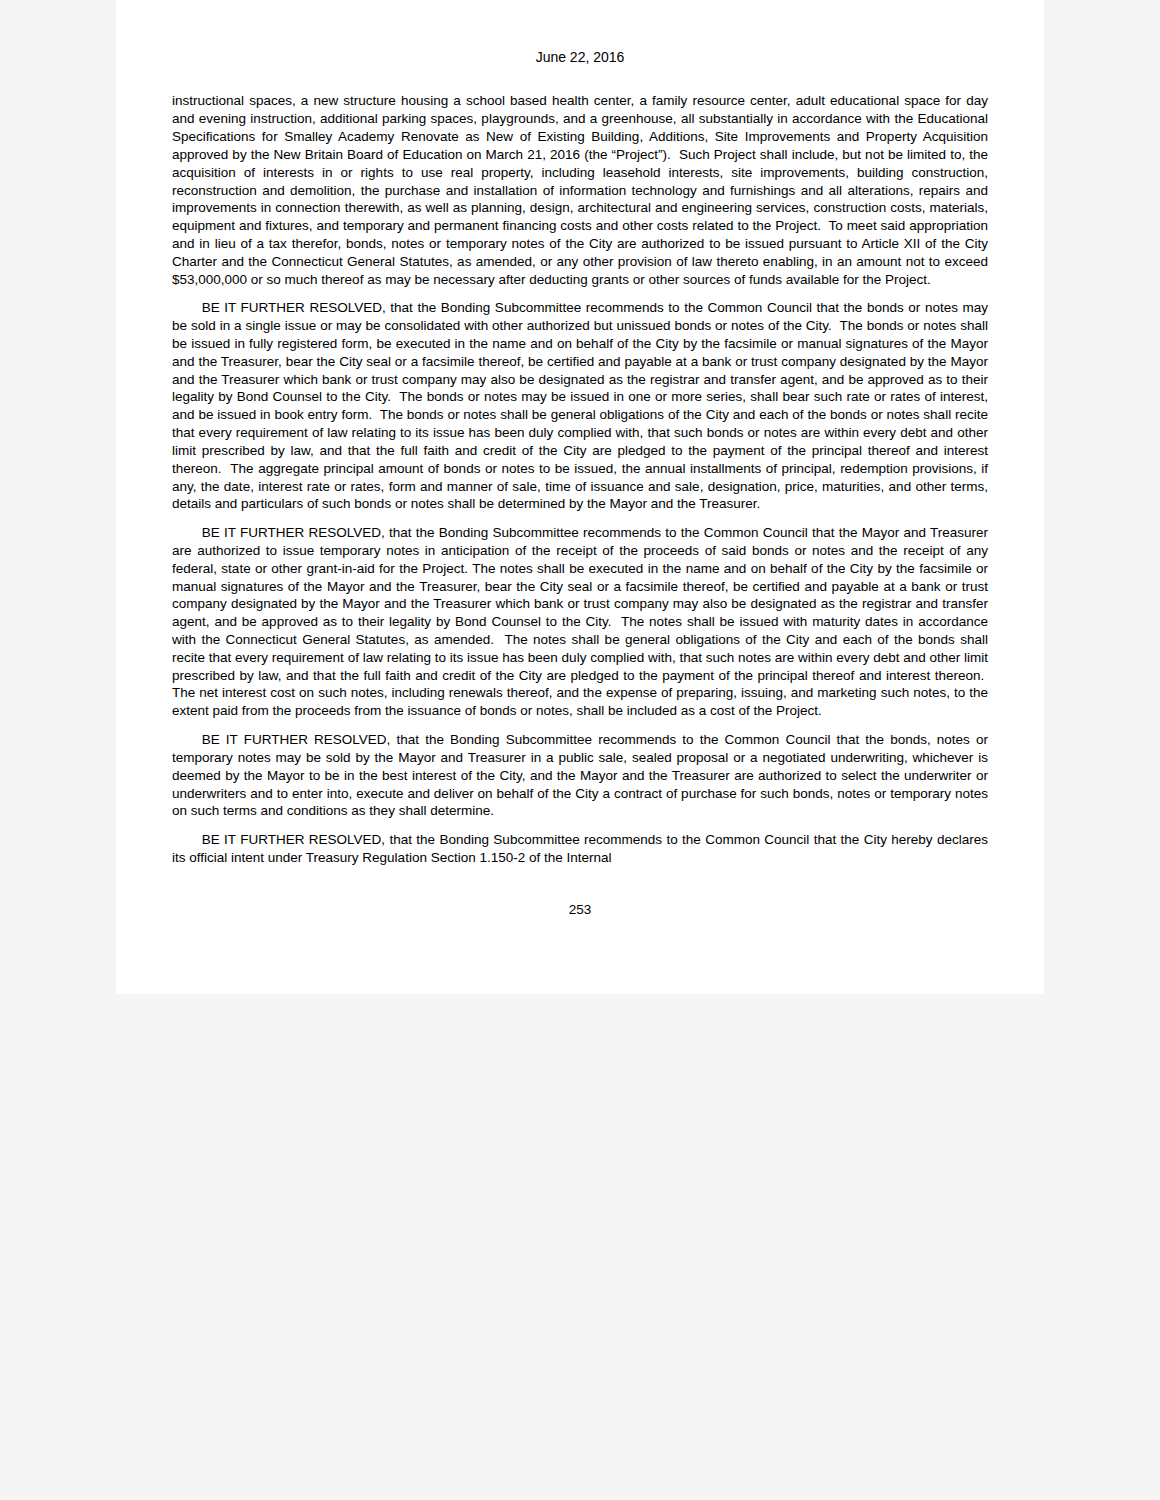June 22, 2016
instructional spaces, a new structure housing a school based health center, a family resource center, adult educational space for day and evening instruction, additional parking spaces, playgrounds, and a greenhouse, all substantially in accordance with the Educational Specifications for Smalley Academy Renovate as New of Existing Building, Additions, Site Improvements and Property Acquisition approved by the New Britain Board of Education on March 21, 2016 (the “Project”). Such Project shall include, but not be limited to, the acquisition of interests in or rights to use real property, including leasehold interests, site improvements, building construction, reconstruction and demolition, the purchase and installation of information technology and furnishings and all alterations, repairs and improvements in connection therewith, as well as planning, design, architectural and engineering services, construction costs, materials, equipment and fixtures, and temporary and permanent financing costs and other costs related to the Project. To meet said appropriation and in lieu of a tax therefor, bonds, notes or temporary notes of the City are authorized to be issued pursuant to Article XII of the City Charter and the Connecticut General Statutes, as amended, or any other provision of law thereto enabling, in an amount not to exceed $53,000,000 or so much thereof as may be necessary after deducting grants or other sources of funds available for the Project.
BE IT FURTHER RESOLVED, that the Bonding Subcommittee recommends to the Common Council that the bonds or notes may be sold in a single issue or may be consolidated with other authorized but unissued bonds or notes of the City. The bonds or notes shall be issued in fully registered form, be executed in the name and on behalf of the City by the facsimile or manual signatures of the Mayor and the Treasurer, bear the City seal or a facsimile thereof, be certified and payable at a bank or trust company designated by the Mayor and the Treasurer which bank or trust company may also be designated as the registrar and transfer agent, and be approved as to their legality by Bond Counsel to the City. The bonds or notes may be issued in one or more series, shall bear such rate or rates of interest, and be issued in book entry form. The bonds or notes shall be general obligations of the City and each of the bonds or notes shall recite that every requirement of law relating to its issue has been duly complied with, that such bonds or notes are within every debt and other limit prescribed by law, and that the full faith and credit of the City are pledged to the payment of the principal thereof and interest thereon. The aggregate principal amount of bonds or notes to be issued, the annual installments of principal, redemption provisions, if any, the date, interest rate or rates, form and manner of sale, time of issuance and sale, designation, price, maturities, and other terms, details and particulars of such bonds or notes shall be determined by the Mayor and the Treasurer.
BE IT FURTHER RESOLVED, that the Bonding Subcommittee recommends to the Common Council that the Mayor and Treasurer are authorized to issue temporary notes in anticipation of the receipt of the proceeds of said bonds or notes and the receipt of any federal, state or other grant-in-aid for the Project. The notes shall be executed in the name and on behalf of the City by the facsimile or manual signatures of the Mayor and the Treasurer, bear the City seal or a facsimile thereof, be certified and payable at a bank or trust company designated by the Mayor and the Treasurer which bank or trust company may also be designated as the registrar and transfer agent, and be approved as to their legality by Bond Counsel to the City. The notes shall be issued with maturity dates in accordance with the Connecticut General Statutes, as amended. The notes shall be general obligations of the City and each of the bonds shall recite that every requirement of law relating to its issue has been duly complied with, that such notes are within every debt and other limit prescribed by law, and that the full faith and credit of the City are pledged to the payment of the principal thereof and interest thereon. The net interest cost on such notes, including renewals thereof, and the expense of preparing, issuing, and marketing such notes, to the extent paid from the proceeds from the issuance of bonds or notes, shall be included as a cost of the Project.
BE IT FURTHER RESOLVED, that the Bonding Subcommittee recommends to the Common Council that the bonds, notes or temporary notes may be sold by the Mayor and Treasurer in a public sale, sealed proposal or a negotiated underwriting, whichever is deemed by the Mayor to be in the best interest of the City, and the Mayor and the Treasurer are authorized to select the underwriter or underwriters and to enter into, execute and deliver on behalf of the City a contract of purchase for such bonds, notes or temporary notes on such terms and conditions as they shall determine.
BE IT FURTHER RESOLVED, that the Bonding Subcommittee recommends to the Common Council that the City hereby declares its official intent under Treasury Regulation Section 1.150-2 of the Internal
253